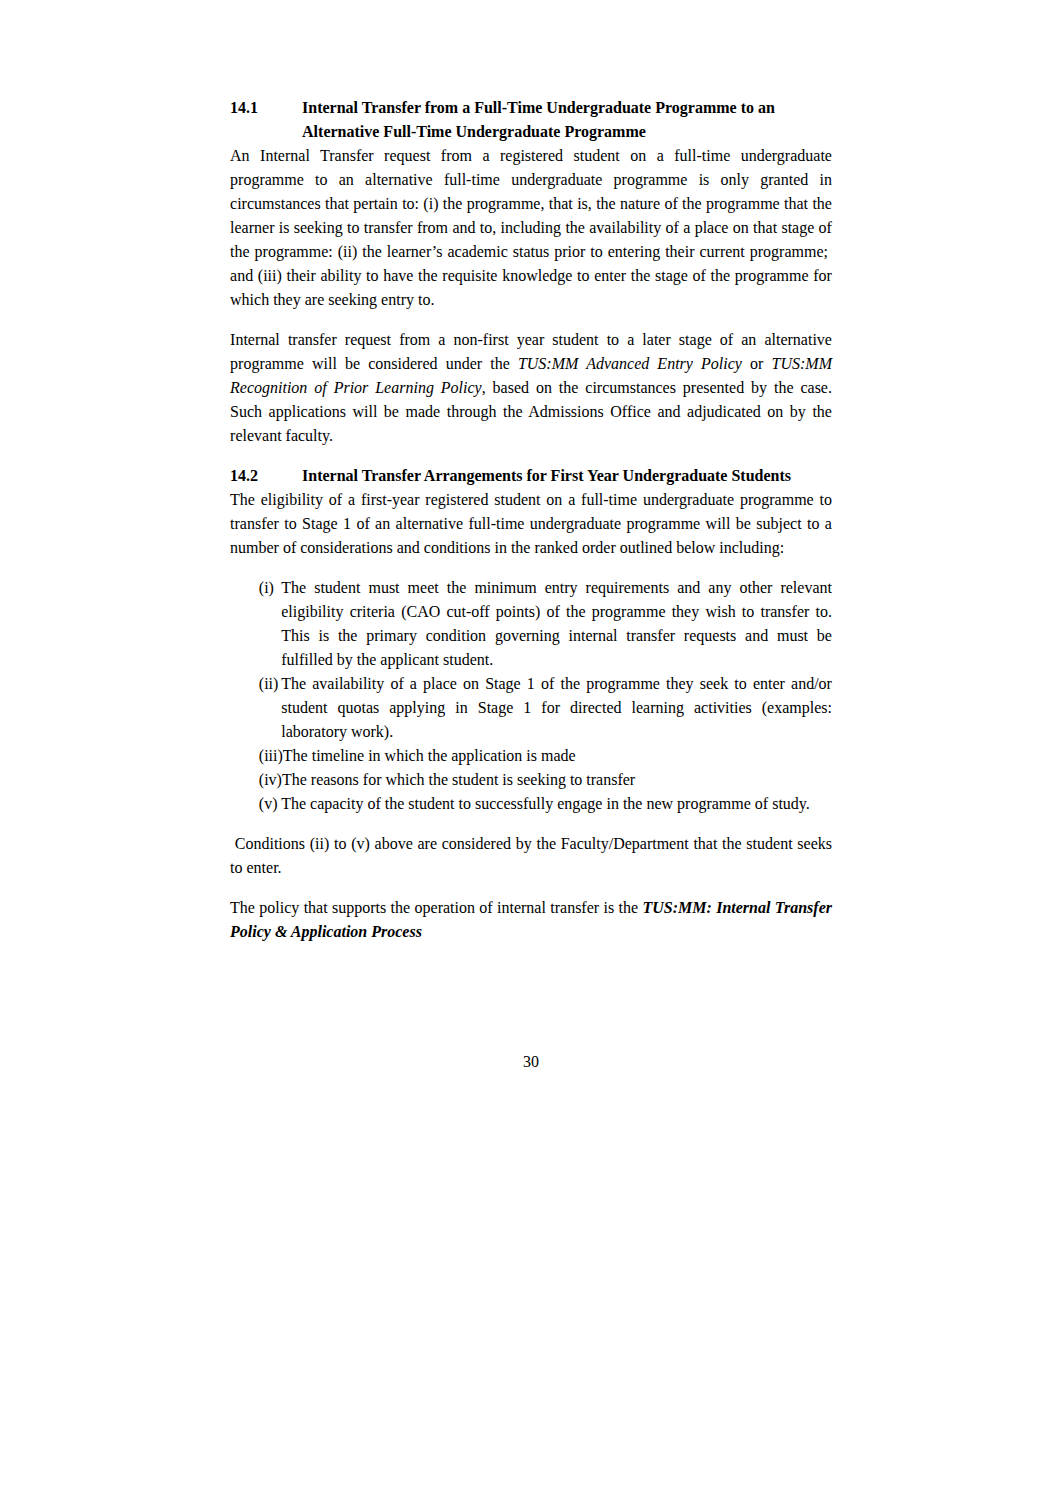14.1
Internal Transfer from a Full-Time Undergraduate Programme to an Alternative Full-Time Undergraduate Programme
An Internal Transfer request from a registered student on a full-time undergraduate programme to an alternative full-time undergraduate programme is only granted in circumstances that pertain to: (i) the programme, that is, the nature of the programme that the learner is seeking to transfer from and to, including the availability of a place on that stage of the programme: (ii) the learner’s academic status prior to entering their current programme; and (iii) their ability to have the requisite knowledge to enter the stage of the programme for which they are seeking entry to.
Internal transfer request from a non-first year student to a later stage of an alternative programme will be considered under the TUS:MM Advanced Entry Policy or TUS:MM Recognition of Prior Learning Policy, based on the circumstances presented by the case. Such applications will be made through the Admissions Office and adjudicated on by the relevant faculty.
14.2
Internal Transfer Arrangements for First Year Undergraduate Students
The eligibility of a first-year registered student on a full-time undergraduate programme to transfer to Stage 1 of an alternative full-time undergraduate programme will be subject to a number of considerations and conditions in the ranked order outlined below including:
(i)
The student must meet the minimum entry requirements and any other relevant eligibility criteria (CAO cut-off points) of the programme they wish to transfer to. This is the primary condition governing internal transfer requests and must be fulfilled by the applicant student.
(ii)
The availability of a place on Stage 1 of the programme they seek to enter and/or student quotas applying in Stage 1 for directed learning activities (examples: laboratory work).
(iii)
The timeline in which the application is made
(iv)
The reasons for which the student is seeking to transfer
(v)
The capacity of the student to successfully engage in the new programme of study.
Conditions (ii) to (v) above are considered by the Faculty/Department that the student seeks to enter.
The policy that supports the operation of internal transfer is the TUS:MM: Internal Transfer Policy & Application Process
30